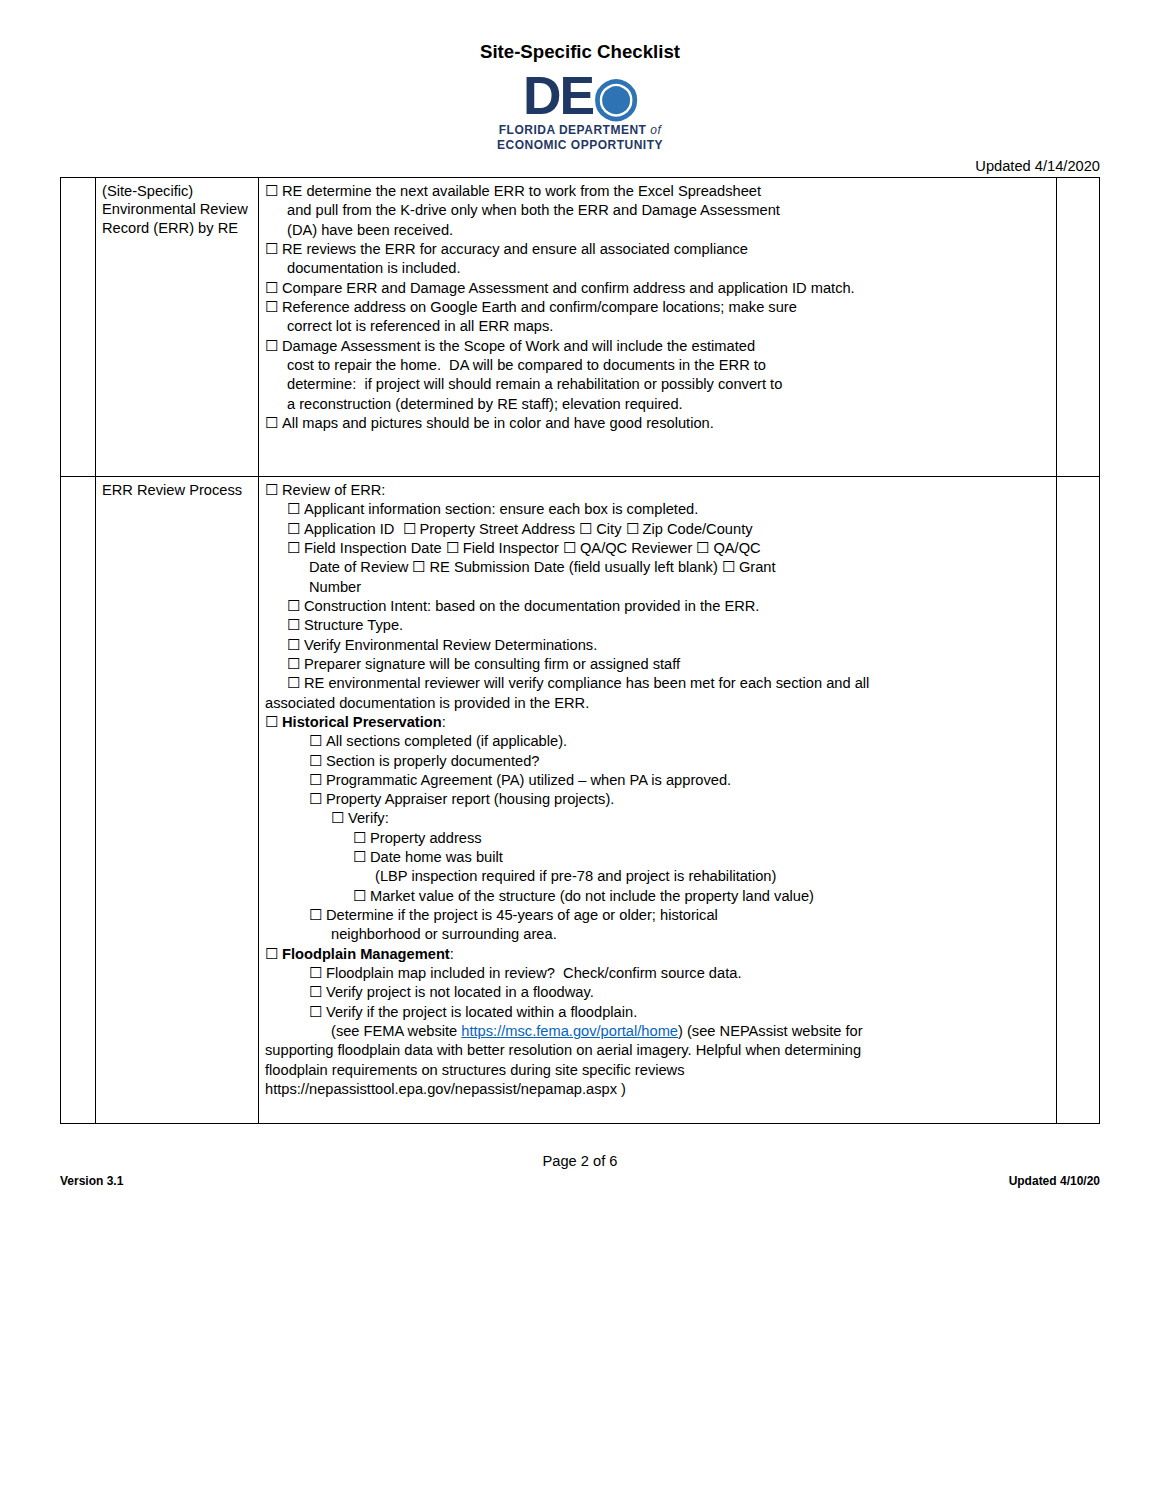Site-Specific Checklist
DE◉
FLORIDA DEPARTMENT of
ECONOMIC OPPORTUNITY
Updated 4/14/2020
| | (Site-Specific) Environmental Review Record (ERR) by RE | RE determine the next available ERR to work from the Excel Spreadsheet and pull from the K-drive only when both the ERR and Damage Assessment (DA) have been received. RE reviews the ERR for accuracy and ensure all associated compliance documentation is included. Compare ERR and Damage Assessment and confirm address and application ID match. Reference address on Google Earth and confirm/compare locations; make sure correct lot is referenced in all ERR maps. Damage Assessment is the Scope of Work and will include the estimated cost to repair the home. DA will be compared to documents in the ERR to determine: if project will should remain a rehabilitation or possibly convert to a reconstruction (determined by RE staff); elevation required. All maps and pictures should be in color and have good resolution. | |
| | ERR Review Process | Review of ERR: Applicant information section: ensure each box is completed. Application ID Property Street Address City Zip Code/County Field Inspection Date Field Inspector QA/QC Reviewer QA/QC Date of Review RE Submission Date (field usually left blank) Grant Number Construction Intent: based on the documentation provided in the ERR. Structure Type. Verify Environmental Review Determinations. Preparer signature will be consulting firm or assigned staff RE environmental reviewer will verify compliance has been met for each section and all associated documentation is provided in the ERR. Historical Preservation : All sections completed (if applicable). Section is properly documented? Programmatic Agreement (PA) utilized – when PA is approved. Property Appraiser report (housing projects). Verify: Property address Date home was built (LBP inspection required if pre-78 and project is rehabilitation) Market value of the structure (do not include the property land value) Determine if the project is 45-years of age or older; historical neighborhood or surrounding area. Floodplain Management : Floodplain map included in review? Check/confirm source data. Verify project is not located in a floodway. Verify if the project is located within a floodplain. (see FEMA website https://msc.fema.gov/portal/home ) (see NEPAssist website for supporting floodplain data with better resolution on aerial imagery. Helpful when determining floodplain requirements on structures during site specific reviews https://nepassisttool.epa.gov/nepassist/nepamap.aspx ) | |
Page 2 of 6
Version 3.1 Updated 4/10/20